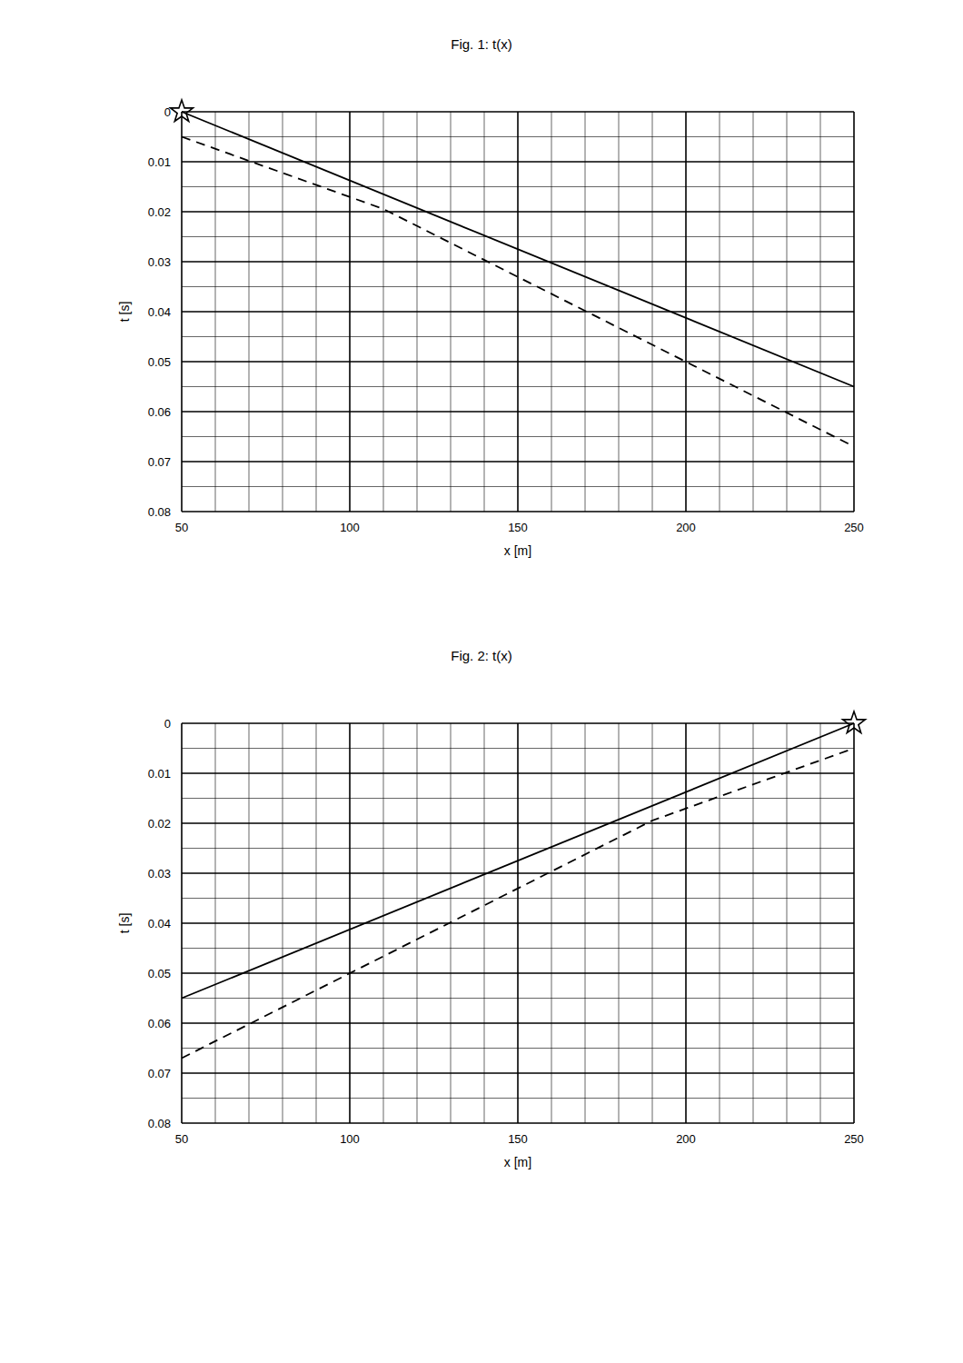Fig. 1: t(x)
0 0.01 0.02 0.03 0.04 0.05 0.06 0.07 0.08 50 100 150 200 250 x [m] t [s]
Fig. 2: t(x)
0 0.01 0.02 0.03 0.04 0.05 0.06 0.07 0.08 50 100 150 200 250 x [m] t [s]